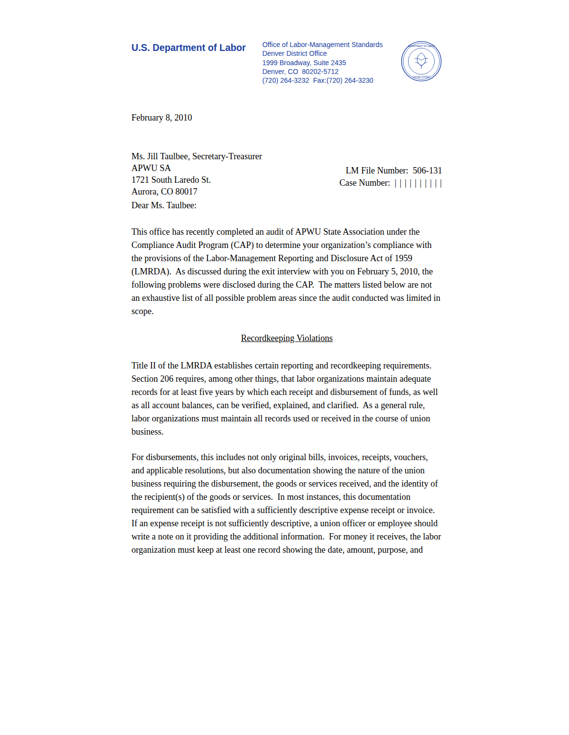U.S. Department of Labor
Office of Labor-Management Standards
Denver District Office
1999 Broadway, Suite 2435
Denver, CO 80202-5712
(720) 264-3232 Fax:(720) 264-3230
DEPARTMENT OF LABOR UNITED STATES
February 8, 2010
Ms. Jill Taulbee, Secretary-Treasurer
APWU SA
1721 South Laredo St.
Aurora, CO 80017
LM File Number: 506-131
Case Number: | | | | | | | | | |
Dear Ms. Taulbee:
This office has recently completed an audit of APWU State Association under the Compliance Audit Program (CAP) to determine your organization’s compliance with the provisions of the Labor-Management Reporting and Disclosure Act of 1959 (LMRDA). As discussed during the exit interview with you on February 5, 2010, the following problems were disclosed during the CAP. The matters listed below are not an exhaustive list of all possible problem areas since the audit conducted was limited in scope.
Recordkeeping Violations
Title II of the LMRDA establishes certain reporting and recordkeeping requirements. Section 206 requires, among other things, that labor organizations maintain adequate records for at least five years by which each receipt and disbursement of funds, as well as all account balances, can be verified, explained, and clarified. As a general rule, labor organizations must maintain all records used or received in the course of union business.
For disbursements, this includes not only original bills, invoices, receipts, vouchers, and applicable resolutions, but also documentation showing the nature of the union business requiring the disbursement, the goods or services received, and the identity of the recipient(s) of the goods or services. In most instances, this documentation requirement can be satisfied with a sufficiently descriptive expense receipt or invoice. If an expense receipt is not sufficiently descriptive, a union officer or employee should write a note on it providing the additional information. For money it receives, the labor organization must keep at least one record showing the date, amount, purpose, and